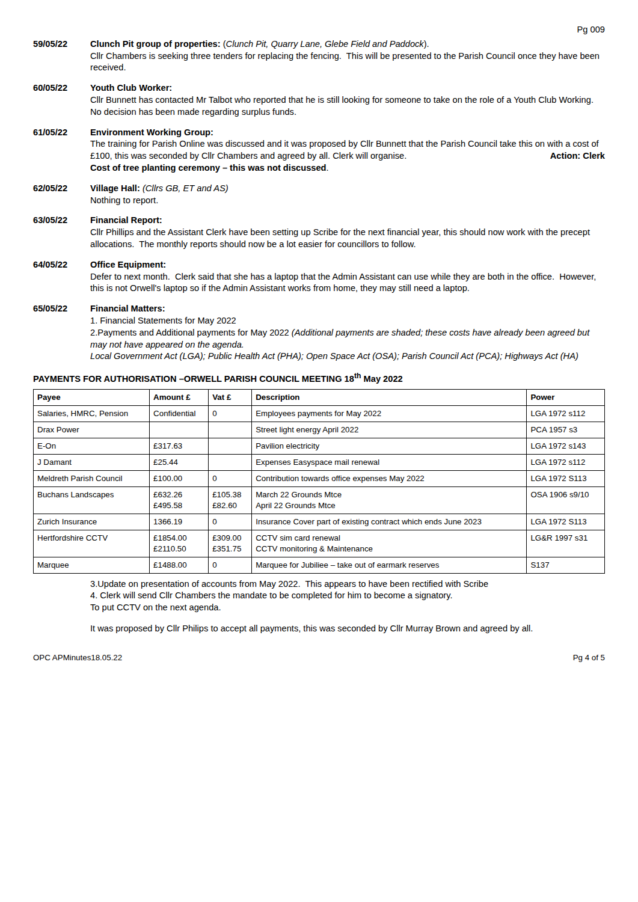Pg 009
59/05/22
Clunch Pit group of properties: (Clunch Pit, Quarry Lane, Glebe Field and Paddock).
Cllr Chambers is seeking three tenders for replacing the fencing. This will be presented to the Parish Council once they have been received.
60/05/22
Youth Club Worker:
Cllr Bunnett has contacted Mr Talbot who reported that he is still looking for someone to take on the role of a Youth Club Working. No decision has been made regarding surplus funds.
61/05/22
Environment Working Group:
The training for Parish Online was discussed and it was proposed by Cllr Bunnett that the Parish Council take this on with a cost of £100, this was seconded by Cllr Chambers and agreed by all. Clerk will organise. Action: Clerk
Cost of tree planting ceremony – this was not discussed.
62/05/22
Village Hall: (Cllrs GB, ET and AS)
Nothing to report.
63/05/22
Financial Report:
Cllr Phillips and the Assistant Clerk have been setting up Scribe for the next financial year, this should now work with the precept allocations. The monthly reports should now be a lot easier for councillors to follow.
64/05/22
Office Equipment:
Defer to next month. Clerk said that she has a laptop that the Admin Assistant can use while they are both in the office. However, this is not Orwell's laptop so if the Admin Assistant works from home, they may still need a laptop.
65/05/22
Financial Matters:
1. Financial Statements for May 2022
2.Payments and Additional payments for May 2022 (Additional payments are shaded; these costs have already been agreed but may not have appeared on the agenda.
Local Government Act (LGA); Public Health Act (PHA); Open Space Act (OSA); Parish Council Act (PCA); Highways Act (HA)
PAYMENTS FOR AUTHORISATION –ORWELL PARISH COUNCIL MEETING 18th May 2022
| Payee | Amount £ | Vat £ | Description | Power |
| --- | --- | --- | --- | --- |
| Salaries, HMRC, Pension | Confidential | 0 | Employees payments for May 2022 | LGA 1972 s112 |
| Drax Power | | | Street light energy April 2022 | PCA 1957 s3 |
| E-On | £317.63 | | Pavilion electricity | LGA 1972 s143 |
| J Damant | £25.44 | | Expenses Easyspace mail renewal | LGA 1972 s112 |
| Meldreth Parish Council | £100.00 | 0 | Contribution towards office expenses May 2022 | LGA 1972 S113 |
| Buchans Landscapes | £632.26 £495.58 | £105.38 £82.60 | March 22 Grounds Mtce April 22 Grounds Mtce | OSA 1906 s9/10 |
| Zurich Insurance | 1366.19 | 0 | Insurance Cover part of existing contract which ends June 2023 | LGA 1972 S113 |
| Hertfordshire CCTV | £1854.00 £2110.50 | £309.00 £351.75 | CCTV sim card renewal CCTV monitoring & Maintenance | LG&R 1997 s31 |
| Marquee | £1488.00 | 0 | Marquee for Jubiliee – take out of earmark reserves | S137 |
3.Update on presentation of accounts from May 2022. This appears to have been rectified with Scribe
4. Clerk will send Cllr Chambers the mandate to be completed for him to become a signatory.
To put CCTV on the next agenda.
It was proposed by Cllr Philips to accept all payments, this was seconded by Cllr Murray Brown and agreed by all.
OPC APMinutes18.05.22
Pg 4 of 5